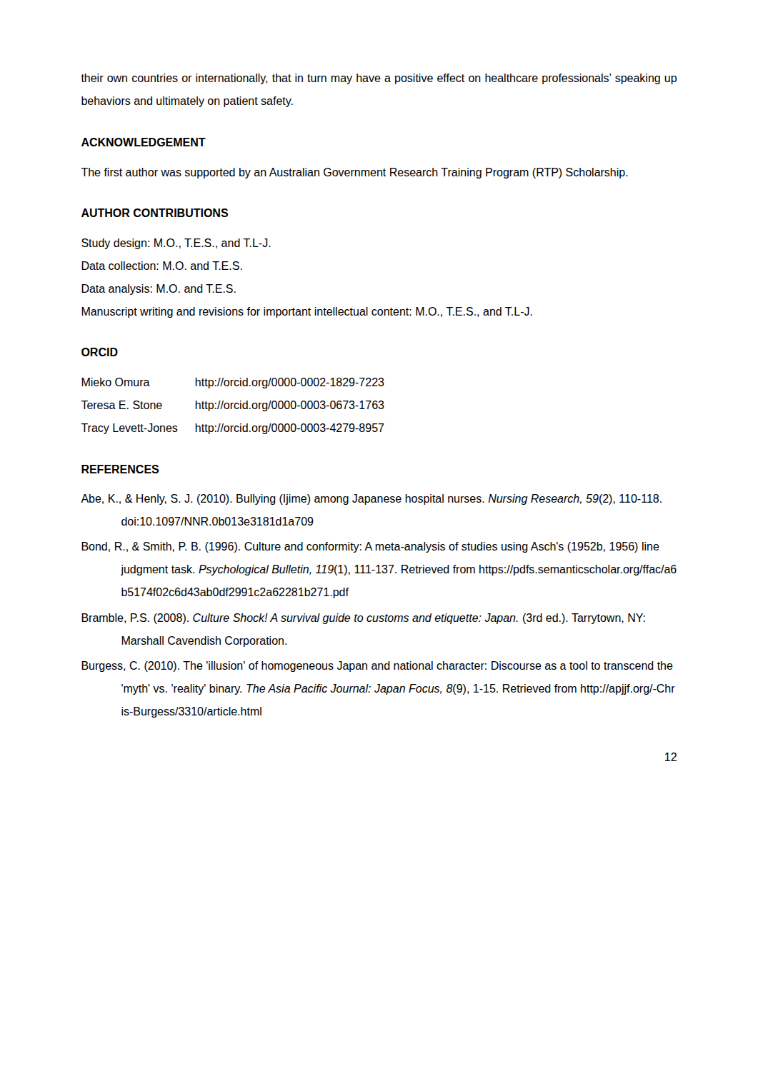their own countries or internationally, that in turn may have a positive effect on healthcare professionals’ speaking up behaviors and ultimately on patient safety.
Acknowledgement
The first author was supported by an Australian Government Research Training Program (RTP) Scholarship.
Author Contributions
Study design: M.O., T.E.S., and T.L-J.
Data collection: M.O. and T.E.S.
Data analysis: M.O. and T.E.S.
Manuscript writing and revisions for important intellectual content: M.O., T.E.S., and T.L-J.
ORCID
| Mieko Omura | http://orcid.org/0000-0002-1829-7223 |
| Teresa E. Stone | http://orcid.org/0000-0003-0673-1763 |
| Tracy Levett-Jones | http://orcid.org/0000-0003-4279-8957 |
References
Abe, K., & Henly, S. J. (2010). Bullying (Ijime) among Japanese hospital nurses. Nursing Research, 59(2), 110-118. doi:10.1097/NNR.0b013e3181d1a709
Bond, R., & Smith, P. B. (1996). Culture and conformity: A meta-analysis of studies using Asch's (1952b, 1956) line judgment task. Psychological Bulletin, 119(1), 111-137. Retrieved from https://pdfs.semanticscholar.org/ffac/a6b5174f02c6d43ab0df2991c2a62281b271.pdf
Bramble, P.S. (2008). Culture Shock! A survival guide to customs and etiquette: Japan. (3rd ed.). Tarrytown, NY: Marshall Cavendish Corporation.
Burgess, C. (2010). The 'illusion' of homogeneous Japan and national character: Discourse as a tool to transcend the 'myth' vs. 'reality' binary. The Asia Pacific Journal: Japan Focus, 8(9), 1-15. Retrieved from http://apjjf.org/-Chris-Burgess/3310/article.html
12